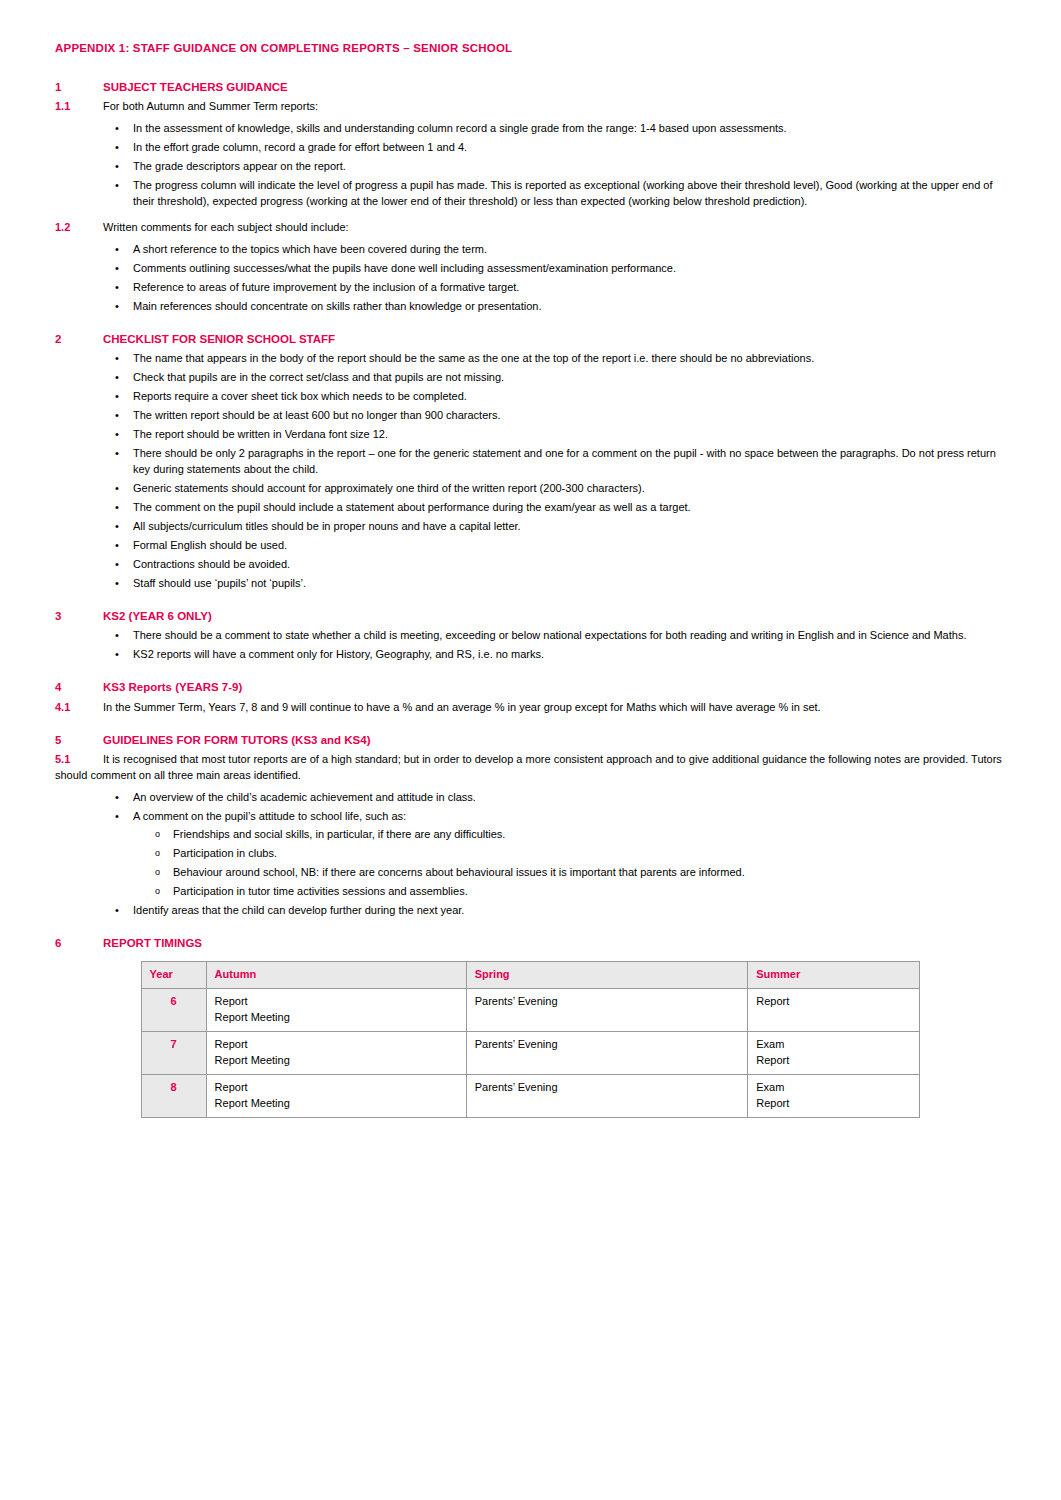APPENDIX 1: STAFF GUIDANCE ON COMPLETING REPORTS – SENIOR SCHOOL
1 SUBJECT TEACHERS GUIDANCE
1.1 For both Autumn and Summer Term reports:
In the assessment of knowledge, skills and understanding column record a single grade from the range: 1-4 based upon assessments.
In the effort grade column, record a grade for effort between 1 and 4.
The grade descriptors appear on the report.
The progress column will indicate the level of progress a pupil has made. This is reported as exceptional (working above their threshold level), Good (working at the upper end of their threshold), expected progress (working at the lower end of their threshold) or less than expected (working below threshold prediction).
1.2 Written comments for each subject should include:
A short reference to the topics which have been covered during the term.
Comments outlining successes/what the pupils have done well including assessment/examination performance.
Reference to areas of future improvement by the inclusion of a formative target.
Main references should concentrate on skills rather than knowledge or presentation.
2 CHECKLIST FOR SENIOR SCHOOL STAFF
The name that appears in the body of the report should be the same as the one at the top of the report i.e. there should be no abbreviations.
Check that pupils are in the correct set/class and that pupils are not missing.
Reports require a cover sheet tick box which needs to be completed.
The written report should be at least 600 but no longer than 900 characters.
The report should be written in Verdana font size 12.
There should be only 2 paragraphs in the report – one for the generic statement and one for a comment on the pupil - with no space between the paragraphs. Do not press return key during statements about the child.
Generic statements should account for approximately one third of the written report (200-300 characters).
The comment on the pupil should include a statement about performance during the exam/year as well as a target.
All subjects/curriculum titles should be in proper nouns and have a capital letter.
Formal English should be used.
Contractions should be avoided.
Staff should use ‘pupils’ not ‘pupils’.
3 KS2 (YEAR 6 ONLY)
There should be a comment to state whether a child is meeting, exceeding or below national expectations for both reading and writing in English and in Science and Maths.
KS2 reports will have a comment only for History, Geography, and RS, i.e. no marks.
4 KS3 Reports (YEARS 7-9)
4.1 In the Summer Term, Years 7, 8 and 9 will continue to have a % and an average % in year group except for Maths which will have average % in set.
5 GUIDELINES FOR FORM TUTORS (KS3 and KS4)
5.1 It is recognised that most tutor reports are of a high standard; but in order to develop a more consistent approach and to give additional guidance the following notes are provided. Tutors should comment on all three main areas identified.
An overview of the child’s academic achievement and attitude in class.
A comment on the pupil’s attitude to school life, such as:
Friendships and social skills, in particular, if there are any difficulties.
Participation in clubs.
Behaviour around school, NB: if there are concerns about behavioural issues it is important that parents are informed.
Participation in tutor time activities sessions and assemblies.
Identify areas that the child can develop further during the next year.
6 REPORT TIMINGS
| Year | Autumn | Spring | Summer |
| --- | --- | --- | --- |
| 6 | Report Report Meeting | Parents’ Evening | Report |
| 7 | Report Report Meeting | Parents’ Evening | Exam Report |
| 8 | Report Report Meeting | Parents’ Evening | Exam Report |